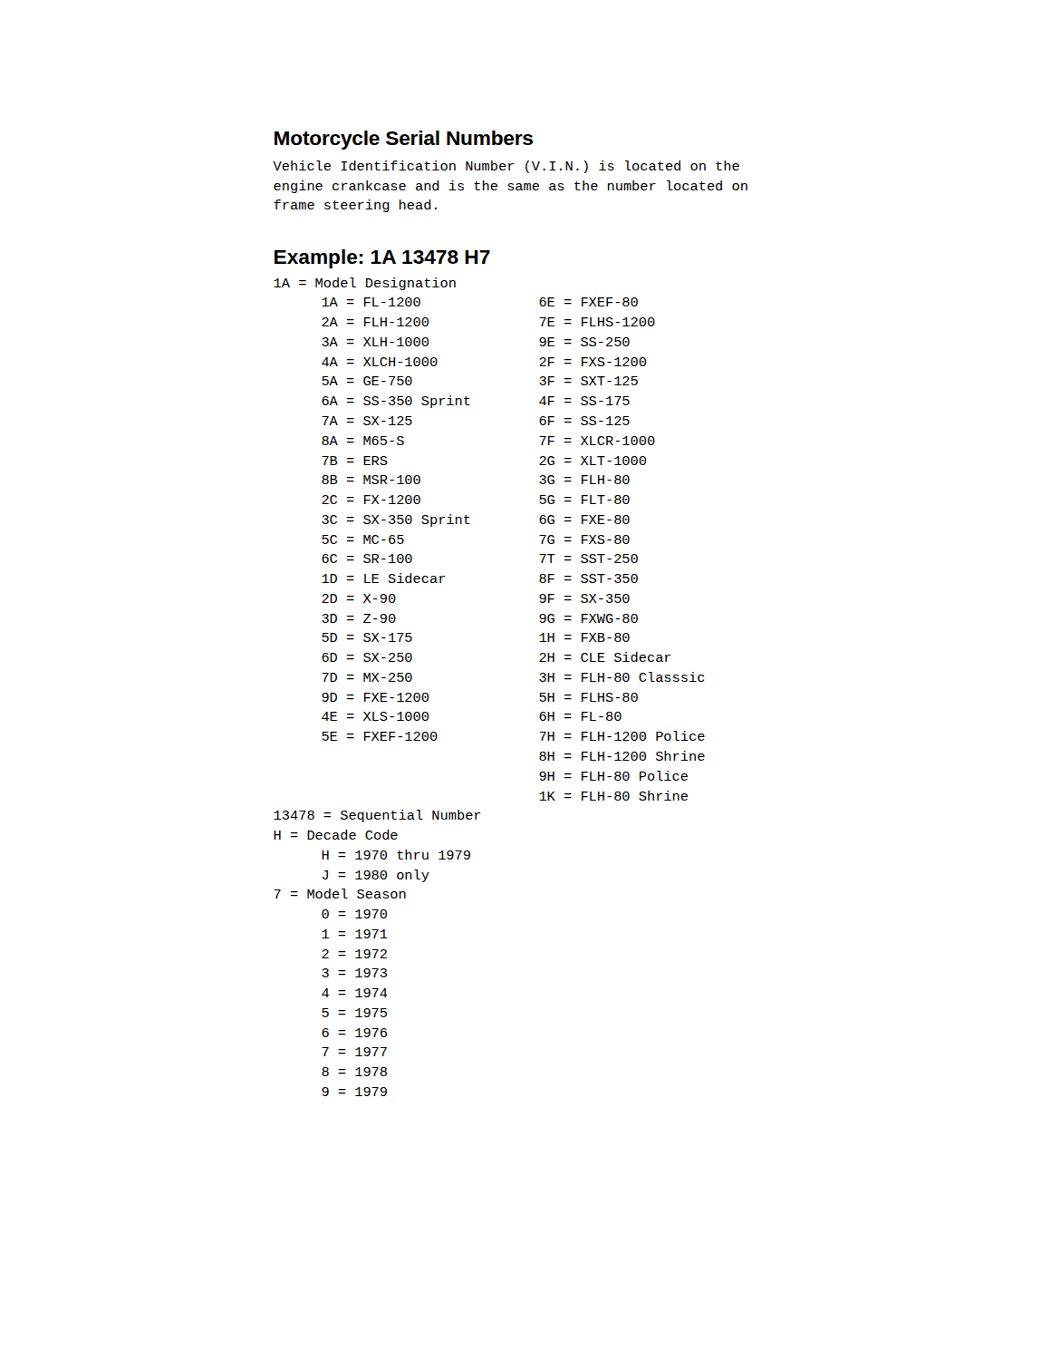Motorcycle Serial Numbers
Vehicle Identification Number (V.I.N.) is located on the engine crankcase and is the same as the number located on frame steering head.
Example: 1A 13478 H7
1A = Model Designation
1A = FL-1200
2A = FLH-1200
3A = XLH-1000
4A = XLCH-1000
5A = GE-750
6A = SS-350 Sprint
7A = SX-125
8A = M65-S
7B = ERS
8B = MSR-100
2C = FX-1200
3C = SX-350 Sprint
5C = MC-65
6C = SR-100
1D = LE Sidecar
2D = X-90
3D = Z-90
5D = SX-175
6D = SX-250
7D = MX-250
9D = FXE-1200
4E = XLS-1000
5E = FXEF-1200
6E = FXEF-80
7E = FLHS-1200
9E = SS-250
2F = FXS-1200
3F = SXT-125
4F = SS-175
6F = SS-125
7F = XLCR-1000
2G = XLT-1000
3G = FLH-80
5G = FLT-80
6G = FXE-80
7G = FXS-80
7T = SST-250
8F = SST-350
9F = SX-350
9G = FXWG-80
1H = FXB-80
2H = CLE Sidecar
3H = FLH-80 Classsic
5H = FLHS-80
6H = FL-80
7H = FLH-1200 Police
8H = FLH-1200 Shrine
9H = FLH-80 Police
1K = FLH-80 Shrine
13478 = Sequential Number
H = Decade Code
H = 1970 thru 1979
J = 1980 only
7 = Model Season
0 = 1970
1 = 1971
2 = 1972
3 = 1973
4 = 1974
5 = 1975
6 = 1976
7 = 1977
8 = 1978
9 = 1979